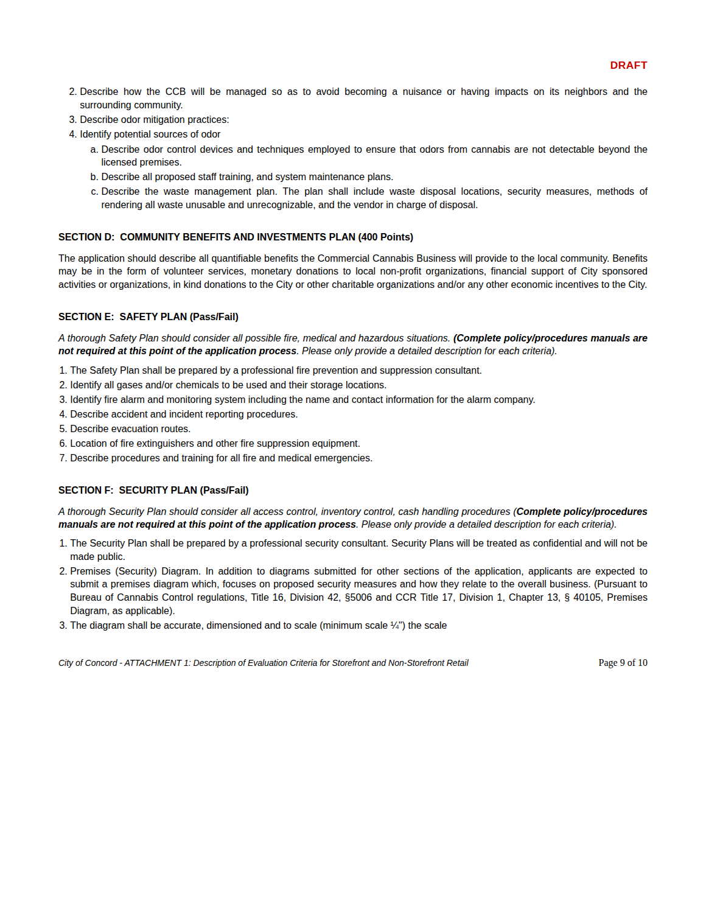DRAFT
Describe how the CCB will be managed so as to avoid becoming a nuisance or having impacts on its neighbors and the surrounding community.
Describe odor mitigation practices:
Identify potential sources of odor
Describe odor control devices and techniques employed to ensure that odors from cannabis are not detectable beyond the licensed premises.
Describe all proposed staff training, and system maintenance plans.
Describe the waste management plan. The plan shall include waste disposal locations, security measures, methods of rendering all waste unusable and unrecognizable, and the vendor in charge of disposal.
SECTION D: COMMUNITY BENEFITS AND INVESTMENTS PLAN (400 Points)
The application should describe all quantifiable benefits the Commercial Cannabis Business will provide to the local community. Benefits may be in the form of volunteer services, monetary donations to local non-profit organizations, financial support of City sponsored activities or organizations, in kind donations to the City or other charitable organizations and/or any other economic incentives to the City.
SECTION E: SAFETY PLAN (Pass/Fail)
A thorough Safety Plan should consider all possible fire, medical and hazardous situations. (Complete policy/procedures manuals are not required at this point of the application process. Please only provide a detailed description for each criteria).
The Safety Plan shall be prepared by a professional fire prevention and suppression consultant.
Identify all gases and/or chemicals to be used and their storage locations.
Identify fire alarm and monitoring system including the name and contact information for the alarm company.
Describe accident and incident reporting procedures.
Describe evacuation routes.
Location of fire extinguishers and other fire suppression equipment.
Describe procedures and training for all fire and medical emergencies.
SECTION F: SECURITY PLAN (Pass/Fail)
A thorough Security Plan should consider all access control, inventory control, cash handling procedures (Complete policy/procedures manuals are not required at this point of the application process. Please only provide a detailed description for each criteria).
The Security Plan shall be prepared by a professional security consultant. Security Plans will be treated as confidential and will not be made public.
Premises (Security) Diagram. In addition to diagrams submitted for other sections of the application, applicants are expected to submit a premises diagram which, focuses on proposed security measures and how they relate to the overall business. (Pursuant to Bureau of Cannabis Control regulations, Title 16, Division 42, §5006 and CCR Title 17, Division 1, Chapter 13, § 40105, Premises Diagram, as applicable).
The diagram shall be accurate, dimensioned and to scale (minimum scale ¼") the scale
City of Concord - ATTACHMENT 1: Description of Evaluation Criteria for Storefront and Non-Storefront Retail Page 9 of 10